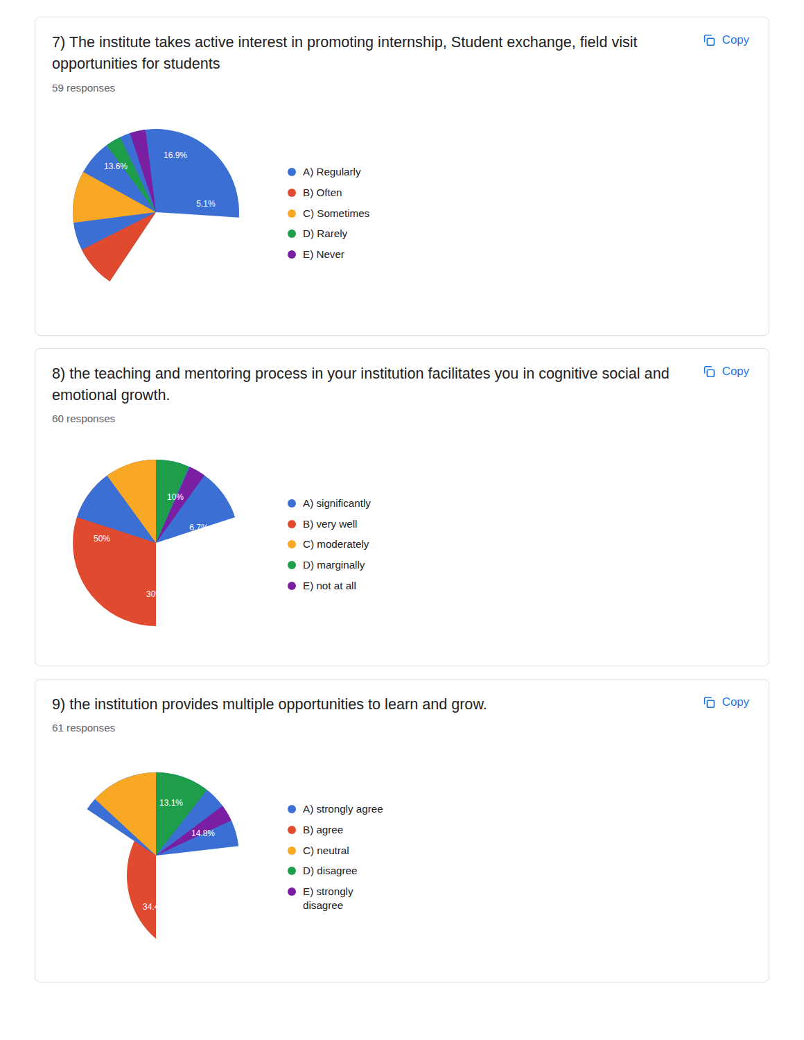7) The institute takes active interest in promoting internship, Student exchange, field visit opportunities for students
Copy
59 responses
59.3% 13.6% 16.9% 5.1%
A) Regularly
B) Often
C) Sometimes
D) Rarely
E) Never
8) the teaching and mentoring process in your institution facilitates you in cognitive social and emotional growth.
Copy
60 responses
50% 30% 10% 6.7%
A) significantly
B) very well
C) moderately
D) marginally
E) not at all
9) the institution provides multiple opportunities to learn and grow.
Copy
61 responses
34.4% 34.4% 13.1% 14.8%
A) strongly agree
B) agree
C) neutral
D) disagree
E) strongly
disagree